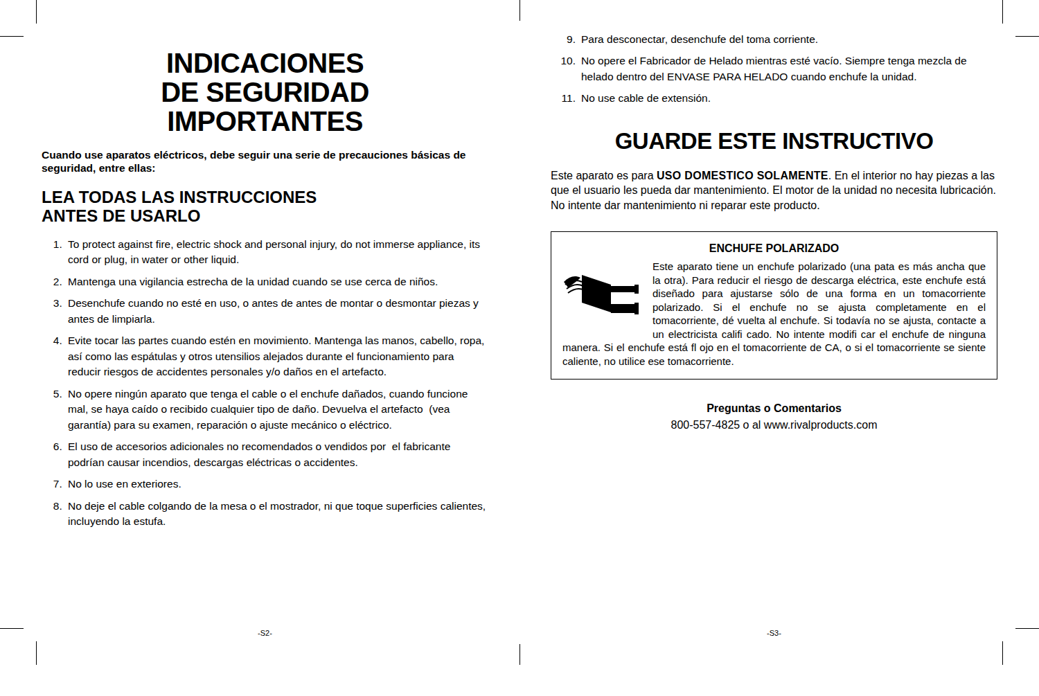INDICACIONES
DE SEGURIDAD
IMPORTANTES
Cuando use aparatos eléctricos, debe seguir una serie de precauciones básicas de seguridad, entre ellas:
LEA TODAS LAS INSTRUCCIONES
ANTES DE USARLO
To protect against fire, electric shock and personal injury, do not immerse appliance, its cord or plug, in water or other liquid.
Mantenga una vigilancia estrecha de la unidad cuando se use cerca de niños.
Desenchufe cuando no esté en uso, o antes de antes de montar o desmontar piezas y antes de limpiarla.
Evite tocar las partes cuando estén en movimiento. Mantenga las manos, cabello, ropa, así como las espátulas y otros utensilios alejados durante el funcionamiento para reducir riesgos de accidentes personales y/o daños en el artefacto.
No opere ningún aparato que tenga el cable o el enchufe dañados, cuando funcione mal, se haya caído o recibido cualquier tipo de daño. Devuelva el artefacto (vea garantía) para su examen, reparación o ajuste mecánico o eléctrico.
El uso de accesorios adicionales no recomendados o vendidos por el fabricante podrían causar incendios, descargas eléctricas o accidentes.
No lo use en exteriores.
No deje el cable colgando de la mesa o el mostrador, ni que toque superficies calientes, incluyendo la estufa.
-S2-
Para desconectar, desenchufe del toma corriente.
No opere el Fabricador de Helado mientras esté vacío. Siempre tenga mezcla de helado dentro del ENVASE PARA HELADO cuando enchufe la unidad.
No use cable de extensión.
GUARDE ESTE INSTRUCTIVO
Este aparato es para USO DOMESTICO SOLAMENTE. En el interior no hay piezas a las que el usuario les pueda dar mantenimiento. El motor de la unidad no necesita lubricación. No intente dar mantenimiento ni reparar este producto.
ENCHUFE POLARIZADO
Este aparato tiene un enchufe polarizado (una pata es más ancha que la otra). Para reducir el riesgo de descarga eléctrica, este enchufe está diseñado para ajustarse sólo de una forma en un tomacorriente polarizado. Si el enchufe no se ajusta completamente en el tomacorriente, dé vuelta al enchufe. Si todavía no se ajusta, contacte a un electricista califi cado. No intente modifi car el enchufe de ninguna manera. Si el enchufe está fl ojo en el tomacorriente de CA, o si el tomacorriente se siente caliente, no utilice ese tomacorriente.
Preguntas o Comentarios
800-557-4825 o al www.rivalproducts.com
-S3-